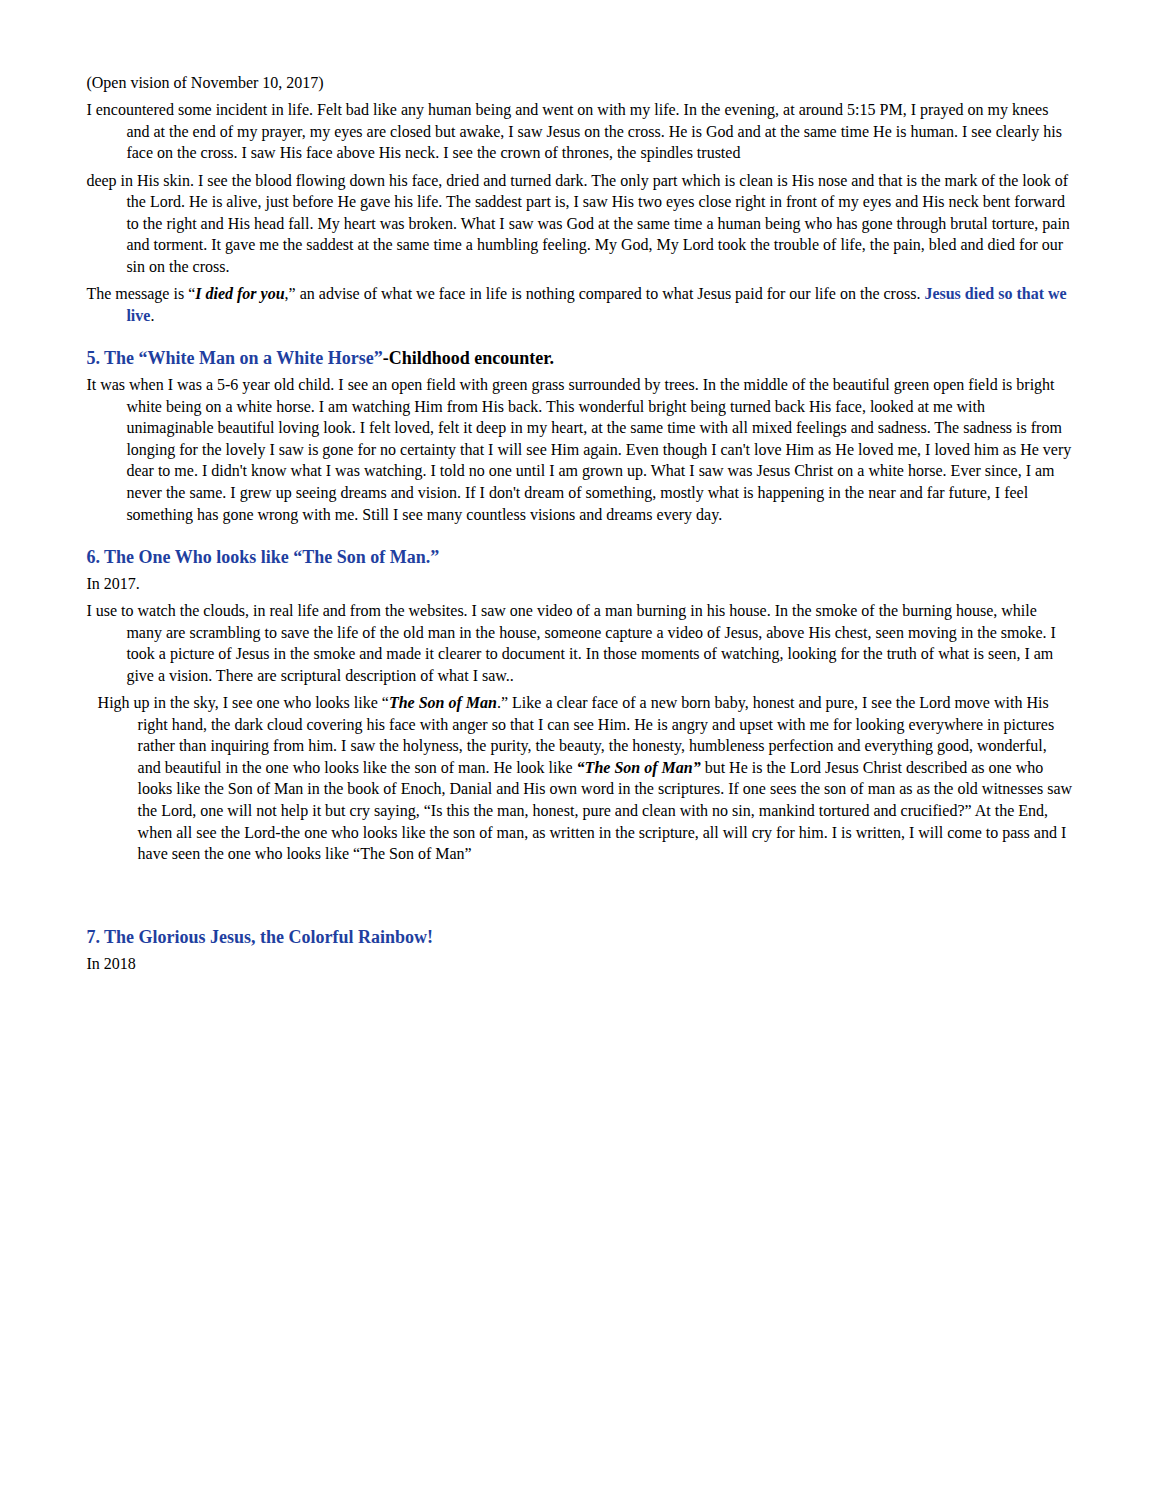(Open vision of November 10, 2017)
I encountered some incident in life. Felt bad like any human being and went on with my life. In the evening, at around 5:15 PM, I prayed on my knees and at the end of my prayer, my eyes are closed but awake, I saw Jesus on the cross. He is God and at the same time He is human. I see clearly his face on the cross. I saw His face above His neck. I see the crown of thrones, the spindles trusted
deep in His skin. I see the blood flowing down his face, dried and turned dark. The only part which is clean is His nose and that is the mark of the look of the Lord. He is alive, just before He gave his life. The saddest part is, I saw His two eyes close right in front of my eyes and His neck bent forward to the right and His head fall. My heart was broken. What I saw was God at the same time a human being who has gone through brutal torture, pain and torment. It gave me the saddest at the same time a humbling feeling. My God, My Lord took the trouble of life, the pain, bled and died for our sin on the cross.
The message is “I died for you,” an advise of what we face in life is nothing compared to what Jesus paid for our life on the cross. Jesus died so that we live.
5. The “White Man on a White Horse”-Childhood encounter.
It was when I was a 5-6 year old child. I see an open field with green grass surrounded by trees. In the middle of the beautiful green open field is bright white being on a white horse. I am watching Him from His back. This wonderful bright being turned back His face, looked at me with unimaginable beautiful loving look. I felt loved, felt it deep in my heart, at the same time with all mixed feelings and sadness. The sadness is from longing for the lovely I saw is gone for no certainty that I will see Him again. Even though I can't love Him as He loved me, I loved him as He very dear to me. I didn't know what I was watching. I told no one until I am grown up. What I saw was Jesus Christ on a white horse. Ever since, I am never the same. I grew up seeing dreams and vision. If I don't dream of something, mostly what is happening in the near and far future, I feel something has gone wrong with me. Still I see many countless visions and dreams every day.
6. The One Who looks like “The Son of Man.”
In 2017.
I use to watch the clouds, in real life and from the websites. I saw one video of a man burning in his house. In the smoke of the burning house, while many are scrambling to save the life of the old man in the house, someone capture a video of Jesus, above His chest, seen moving in the smoke. I took a picture of Jesus in the smoke and made it clearer to document it. In those moments of watching, looking for the truth of what is seen, I am give a vision. There are scriptural description of what I saw..
High up in the sky, I see one who looks like “The Son of Man.” Like a clear face of a new born baby, honest and pure, I see the Lord move with His right hand, the dark cloud covering his face with anger so that I can see Him. He is angry and upset with me for looking everywhere in pictures rather than inquiring from him. I saw the holyness, the purity, the beauty, the honesty, humbleness perfection and everything good, wonderful, and beautiful in the one who looks like the son of man. He look like “The Son of Man” but He is the Lord Jesus Christ described as one who looks like the Son of Man in the book of Enoch, Danial and His own word in the scriptures. If one sees the son of man as as the old witnesses saw the Lord, one will not help it but cry saying, “Is this the man, honest, pure and clean with no sin, mankind tortured and crucified?” At the End, when all see the Lord-the one who looks like the son of man, as written in the scripture, all will cry for him. I is written, I will come to pass and I have seen the one who looks like “The Son of Man”
7. The Glorious Jesus, the Colorful Rainbow!
In 2018